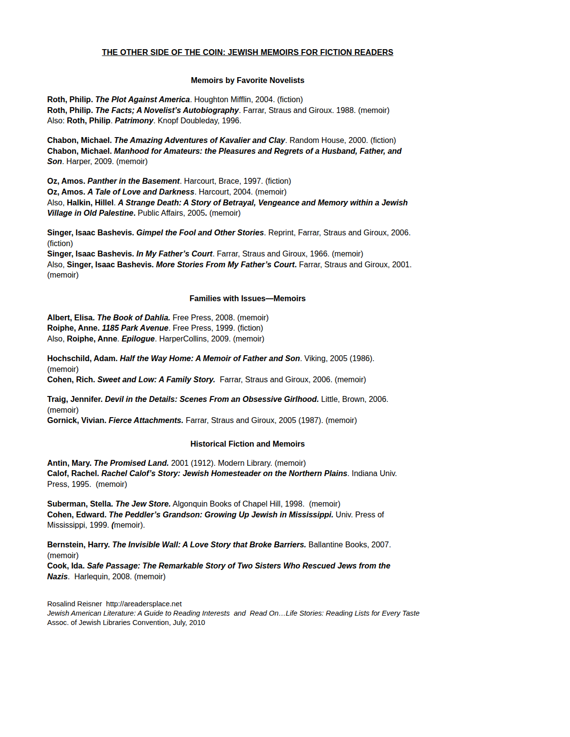THE OTHER SIDE OF THE COIN: JEWISH MEMOIRS FOR FICTION READERS
Memoirs by Favorite Novelists
Roth, Philip. The Plot Against America. Houghton Mifflin, 2004. (fiction)
Roth, Philip. The Facts; A Novelist’s Autobiography. Farrar, Straus and Giroux. 1988. (memoir)
Also: Roth, Philip. Patrimony. Knopf Doubleday, 1996.
Chabon, Michael. The Amazing Adventures of Kavalier and Clay. Random House, 2000. (fiction)
Chabon, Michael. Manhood for Amateurs: the Pleasures and Regrets of a Husband, Father, and
Son. Harper, 2009. (memoir)
Oz, Amos. Panther in the Basement. Harcourt, Brace, 1997. (fiction)
Oz, Amos. A Tale of Love and Darkness. Harcourt, 2004. (memoir)
Also, Halkin, Hillel. A Strange Death: A Story of Betrayal, Vengeance and Memory within a Jewish
Village in Old Palestine. Public Affairs, 2005. (memoir)
Singer, Isaac Bashevis. Gimpel the Fool and Other Stories. Reprint, Farrar, Straus and Giroux, 2006.
(fiction)
Singer, Isaac Bashevis. In My Father’s Court. Farrar, Straus and Giroux, 1966. (memoir)
Also, Singer, Isaac Bashevis. More Stories From My Father’s Court. Farrar, Straus and Giroux, 2001.
(memoir)
Families with Issues—Memoirs
Albert, Elisa. The Book of Dahlia. Free Press, 2008. (memoir)
Roiphe, Anne. 1185 Park Avenue. Free Press, 1999. (fiction)
Also, Roiphe, Anne. Epilogue. HarperCollins, 2009. (memoir)
Hochschild, Adam. Half the Way Home: A Memoir of Father and Son. Viking, 2005 (1986).
(memoir)
Cohen, Rich. Sweet and Low: A Family Story. Farrar, Straus and Giroux, 2006. (memoir)
Traig, Jennifer. Devil in the Details: Scenes From an Obsessive Girlhood. Little, Brown, 2006.
(memoir)
Gornick, Vivian. Fierce Attachments. Farrar, Straus and Giroux, 2005 (1987). (memoir)
Historical Fiction and Memoirs
Antin, Mary. The Promised Land. 2001 (1912). Modern Library. (memoir)
Calof, Rachel. Rachel Calof’s Story: Jewish Homesteader on the Northern Plains. Indiana Univ.
Press, 1995. (memoir)
Suberman, Stella. The Jew Store. Algonquin Books of Chapel Hill, 1998. (memoir)
Cohen, Edward. The Peddler’s Grandson: Growing Up Jewish in Mississippi. Univ. Press of
Mississippi, 1999. (memoir).
Bernstein, Harry. The Invisible Wall: A Love Story that Broke Barriers. Ballantine Books, 2007.
(memoir)
Cook, Ida. Safe Passage: The Remarkable Story of Two Sisters Who Rescued Jews from the
Nazis. Harlequin, 2008. (memoir)
Rosalind Reisner http://areadersplace.net
Jewish American Literature: A Guide to Reading Interests and Read On…Life Stories: Reading Lists for Every Taste
Assoc. of Jewish Libraries Convention, July, 2010